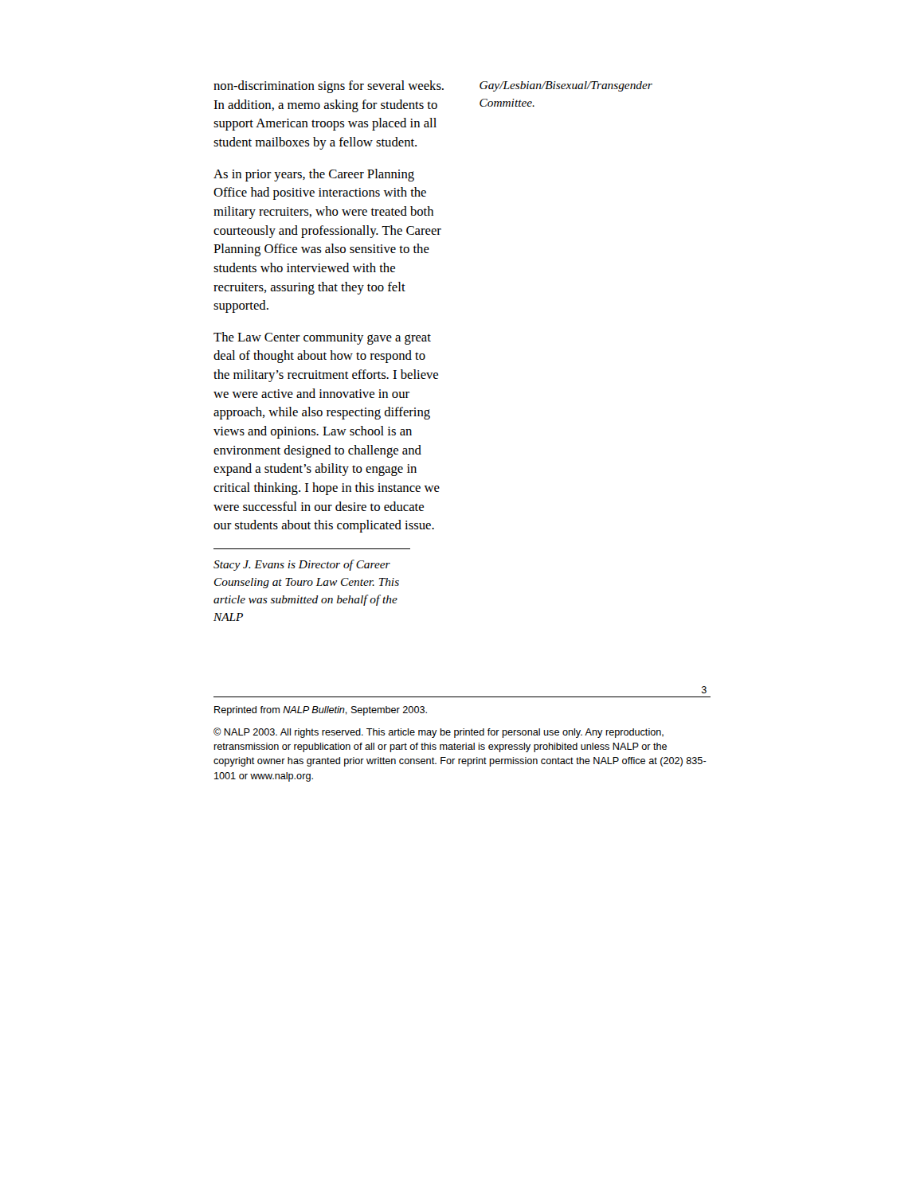non-discrimination signs for several weeks. In addition, a memo asking for students to support American troops was placed in all student mailboxes by a fellow student.
As in prior years, the Career Planning Office had positive interactions with the military recruiters, who were treated both courteously and professionally. The Career Planning Office was also sensitive to the students who interviewed with the recruiters, assuring that they too felt supported.
The Law Center community gave a great deal of thought about how to respond to the military’s recruitment efforts. I believe we were active and innovative in our approach, while also respecting differing views and opinions. Law school is an environment designed to challenge and expand a student’s ability to engage in critical thinking. I hope in this instance we were successful in our desire to educate our students about this complicated issue.
Stacy J. Evans is Director of Career Counseling at Touro Law Center. This article was submitted on behalf of the NALP Gay/Lesbian/Bisexual/Transgender Committee.
3
Reprinted from NALP Bulletin, September 2003.
© NALP 2003. All rights reserved. This article may be printed for personal use only. Any reproduction, retransmission or republication of all or part of this material is expressly prohibited unless NALP or the copyright owner has granted prior written consent. For reprint permission contact the NALP office at (202) 835-1001 or www.nalp.org.